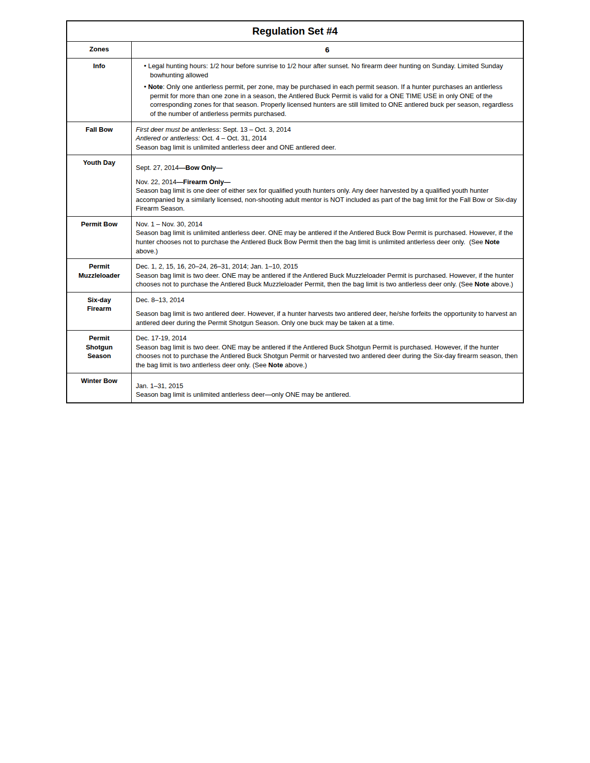| Regulation Set #4 |
| Zones | 6 |
| Info | • Legal hunting hours: 1/2 hour before sunrise to 1/2 hour after sunset. No firearm deer hunting on Sunday. Limited Sunday bowhunting allowed • Note : Only one antlerless permit, per zone, may be purchased in each permit season. If a hunter purchases an antlerless permit for more than one zone in a season, the Antlered Buck Permit is valid for a ONE TIME USE in only ONE of the corresponding zones for that season. Properly licensed hunters are still limited to ONE antlered buck per season, regardless of the number of antlerless permits purchased. |
| Fall Bow | First deer must be antlerless : Sept. 13 – Oct. 3, 2014 Antlered or antlerless: Oct. 4 – Oct. 31, 2014 Season bag limit is unlimited antlerless deer and ONE antlered deer. |
| Youth Day | Sept. 27, 2014 —Bow Only— Nov. 22, 2014 —Firearm Only— Season bag limit is one deer of either sex for qualified youth hunters only. Any deer harvested by a qualified youth hunter accompanied by a similarly licensed, non-shooting adult mentor is NOT included as part of the bag limit for the Fall Bow or Six-day Firearm Season. |
| Permit Bow | Nov. 1 – Nov. 30, 2014 Season bag limit is unlimited antlerless deer. ONE may be antlered if the Antlered Buck Bow Permit is purchased. However, if the hunter chooses not to purchase the Antlered Buck Bow Permit then the bag limit is unlimited antlerless deer only. (See Note above.) |
| Permit Muzzleloader | Dec. 1, 2, 15, 16, 20–24, 26–31, 2014; Jan. 1–10, 2015 Season bag limit is two deer. ONE may be antlered if the Antlered Buck Muzzleloader Permit is purchased. However, if the hunter chooses not to purchase the Antlered Buck Muzzleloader Permit, then the bag limit is two antlerless deer only. (See Note above.) |
| Six-day Firearm | Dec. 8–13, 2014 Season bag limit is two antlered deer. However, if a hunter harvests two antlered deer, he/she forfeits the opportunity to harvest an antlered deer during the Permit Shotgun Season. Only one buck may be taken at a time. |
| Permit Shotgun Season | Dec. 17-19, 2014 Season bag limit is two deer. ONE may be antlered if the Antlered Buck Shotgun Permit is purchased. However, if the hunter chooses not to purchase the Antlered Buck Shotgun Permit or harvested two antlered deer during the Six-day firearm season, then the bag limit is two antlerless deer only. (See Note above.) |
| Winter Bow | Jan. 1–31, 2015 Season bag limit is unlimited antlerless deer—only ONE may be antlered. |